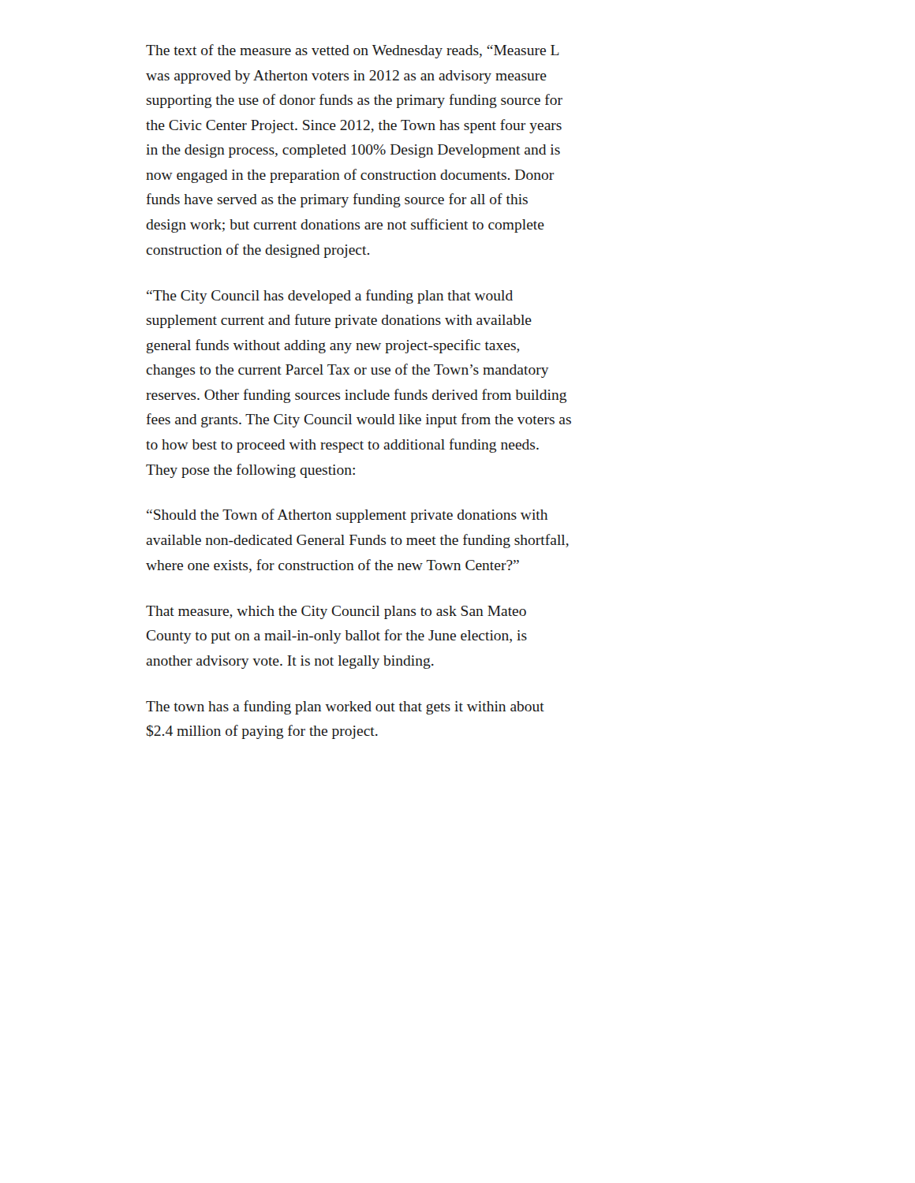The text of the measure as vetted on Wednesday reads, “Measure L was approved by Atherton voters in 2012 as an advisory measure supporting the use of donor funds as the primary funding source for the Civic Center Project. Since 2012, the Town has spent four years in the design process, completed 100% Design Development and is now engaged in the preparation of construction documents. Donor funds have served as the primary funding source for all of this design work; but current donations are not sufficient to complete construction of the designed project.
“The City Council has developed a funding plan that would supplement current and future private donations with available general funds without adding any new project-specific taxes, changes to the current Parcel Tax or use of the Town’s mandatory reserves. Other funding sources include funds derived from building fees and grants. The City Council would like input from the voters as to how best to proceed with respect to additional funding needs. They pose the following question:
“Should the Town of Atherton supplement private donations with available non-dedicated General Funds to meet the funding shortfall, where one exists, for construction of the new Town Center?”
That measure, which the City Council plans to ask San Mateo County to put on a mail-in-only ballot for the June election, is another advisory vote. It is not legally binding.
The town has a funding plan worked out that gets it within about $2.4 million of paying for the project.